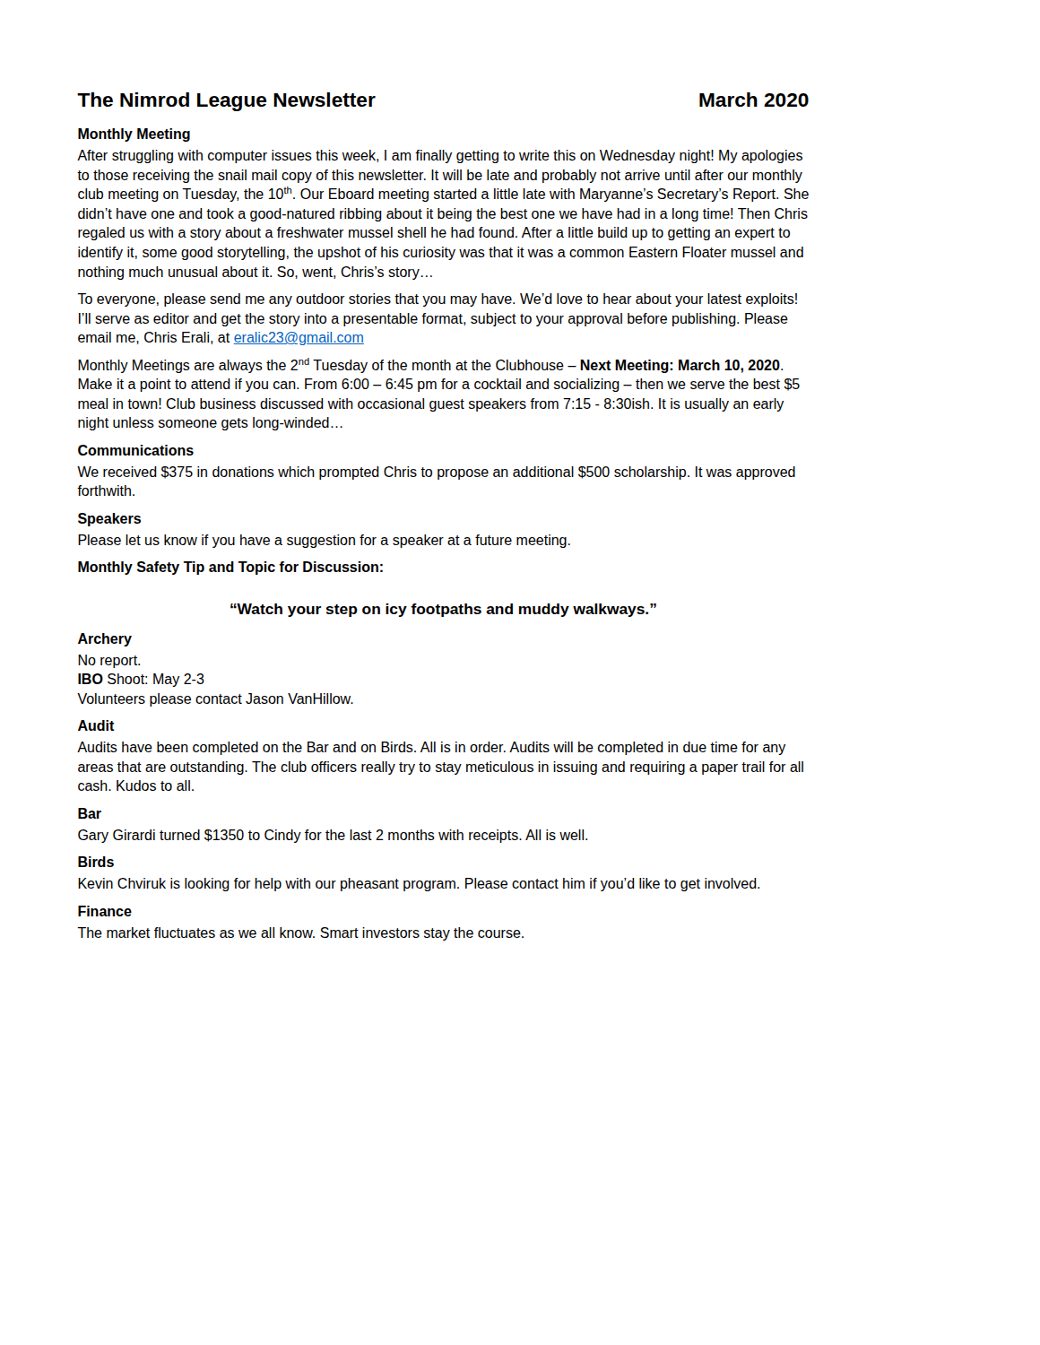The Nimrod League Newsletter March 2020
Monthly Meeting
After struggling with computer issues this week, I am finally getting to write this on Wednesday night! My apologies to those receiving the snail mail copy of this newsletter. It will be late and probably not arrive until after our monthly club meeting on Tuesday, the 10th. Our Eboard meeting started a little late with Maryanne’s Secretary’s Report. She didn’t have one and took a good-natured ribbing about it being the best one we have had in a long time! Then Chris regaled us with a story about a freshwater mussel shell he had found. After a little build up to getting an expert to identify it, some good storytelling, the upshot of his curiosity was that it was a common Eastern Floater mussel and nothing much unusual about it. So, went, Chris’s story…
To everyone, please send me any outdoor stories that you may have. We’d love to hear about your latest exploits! I’ll serve as editor and get the story into a presentable format, subject to your approval before publishing. Please email me, Chris Erali, at eralic23@gmail.com
Monthly Meetings are always the 2nd Tuesday of the month at the Clubhouse – Next Meeting: March 10, 2020. Make it a point to attend if you can. From 6:00 – 6:45 pm for a cocktail and socializing – then we serve the best $5 meal in town! Club business discussed with occasional guest speakers from 7:15 - 8:30ish. It is usually an early night unless someone gets long-winded…
Communications
We received $375 in donations which prompted Chris to propose an additional $500 scholarship. It was approved forthwith.
Speakers
Please let us know if you have a suggestion for a speaker at a future meeting.
Monthly Safety Tip and Topic for Discussion:
“Watch your step on icy footpaths and muddy walkways.”
Archery
No report.
IBO Shoot: May 2-3
Volunteers please contact Jason VanHillow.
Audit
Audits have been completed on the Bar and on Birds. All is in order. Audits will be completed in due time for any areas that are outstanding. The club officers really try to stay meticulous in issuing and requiring a paper trail for all cash. Kudos to all.
Bar
Gary Girardi turned $1350 to Cindy for the last 2 months with receipts. All is well.
Birds
Kevin Chviruk is looking for help with our pheasant program. Please contact him if you’d like to get involved.
Finance
The market fluctuates as we all know. Smart investors stay the course.